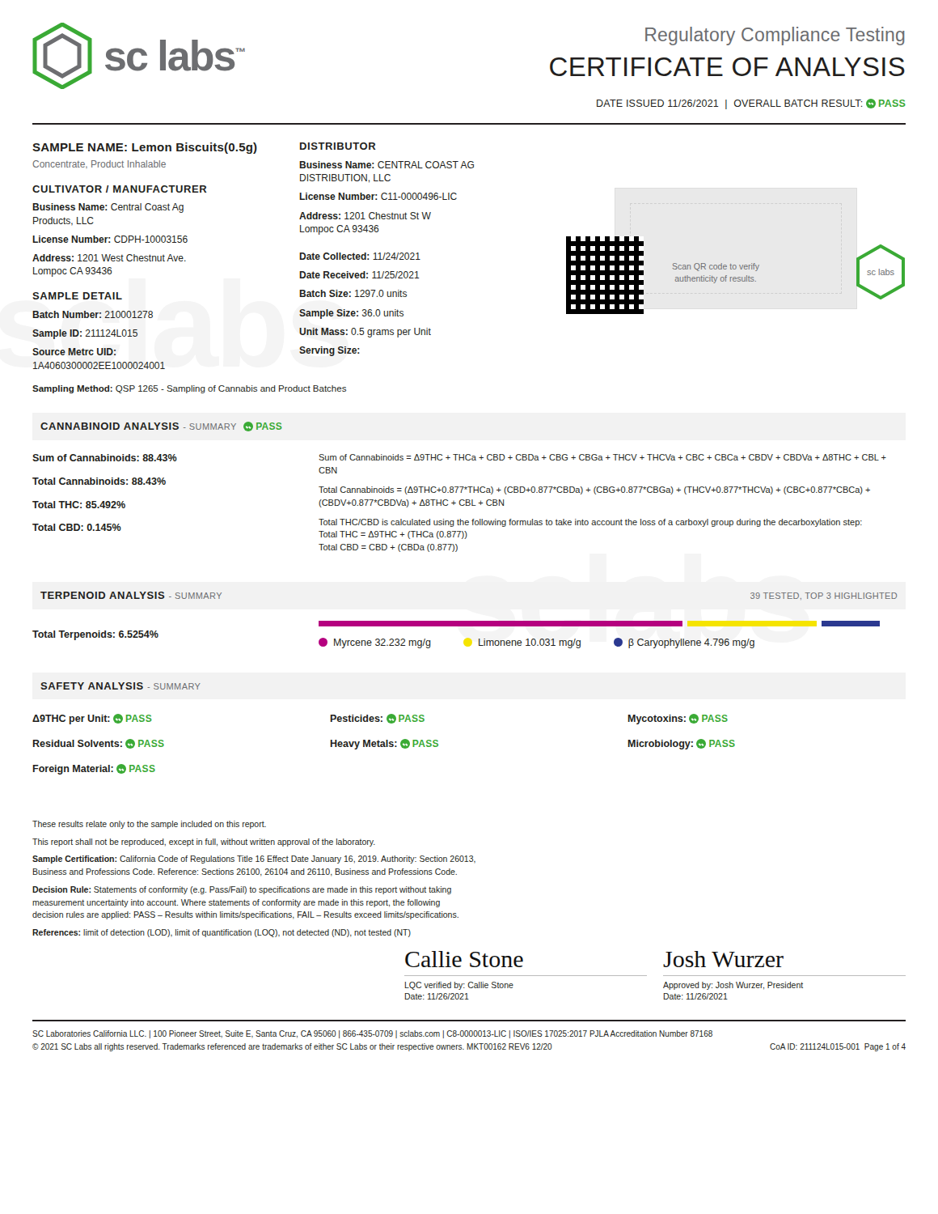sclabs sclabs
sc labs™
Regulatory Compliance Testing
CERTIFICATE OF ANALYSIS
DATE ISSUED 11/26/2021 | OVERALL BATCH RESULT: PASS
SAMPLE NAME: Lemon Biscuits(0.5g)
Concentrate, Product Inhalable
CULTIVATOR / MANUFACTURER
Business Name: Central Coast Ag
Products, LLC
License Number: CDPH-10003156
Address: 1201 West Chestnut Ave.
Lompoc CA 93436
SAMPLE DETAIL
Batch Number: 210001278
Sample ID: 211124L015
Source Metrc UID:
1A4060300002EE1000024001
DISTRIBUTOR
Business Name: CENTRAL COAST AG
DISTRIBUTION, LLC
License Number: C11-0000496-LIC
Address: 1201 Chestnut St W
Lompoc CA 93436
Date Collected: 11/24/2021
Date Received: 11/25/2021
Batch Size: 1297.0 units
Sample Size: 36.0 units
Unit Mass: 0.5 grams per Unit
Serving Size:
sc labs
Scan QR code to verify
authenticity of results.
Sampling Method: QSP 1265 - Sampling of Cannabis and Product Batches
CANNABINOID ANALYSIS - SUMMARY PASS
Sum of Cannabinoids: 88.43%
Total Cannabinoids: 88.43%
Total THC: 85.492%
Total CBD: 0.145%
Sum of Cannabinoids = Δ9THC + THCa + CBD + CBDa + CBG + CBGa + THCV + THCVa + CBC + CBCa + CBDV + CBDVa + Δ8THC + CBL + CBN
Total Cannabinoids = (Δ9THC+0.877*THCa) + (CBD+0.877*CBDa) + (CBG+0.877*CBGa) + (THCV+0.877*THCVa) + (CBC+0.877*CBCa) + (CBDV+0.877*CBDVa) + Δ8THC + CBL + CBN
Total THC/CBD is calculated using the following formulas to take into account the loss of a carboxyl group during the decarboxylation step:
Total THC = Δ9THC + (THCa (0.877))
Total CBD = CBD + (CBDa (0.877))
TERPENOID ANALYSIS - SUMMARY
39 TESTED, TOP 3 HIGHLIGHTED
Total Terpenoids: 6.5254%
Myrcene 32.232 mg/g
Limonene 10.031 mg/g
β Caryophyllene 4.796 mg/g
SAFETY ANALYSIS - SUMMARY
Δ9THC per Unit: PASS
Pesticides: PASS
Mycotoxins: PASS
Residual Solvents: PASS
Heavy Metals: PASS
Microbiology: PASS
Foreign Material: PASS
These results relate only to the sample included on this report.
This report shall not be reproduced, except in full, without written approval of the laboratory.
Sample Certification: California Code of Regulations Title 16 Effect Date January 16, 2019. Authority: Section 26013,
Business and Professions Code. Reference: Sections 26100, 26104 and 26110, Business and Professions Code.
Decision Rule: Statements of conformity (e.g. Pass/Fail) to specifications are made in this report without taking
measurement uncertainty into account. Where statements of conformity are made in this report, the following
decision rules are applied: PASS – Results within limits/specifications, FAIL – Results exceed limits/specifications.
References: limit of detection (LOD), limit of quantification (LOQ), not detected (ND), not tested (NT)
Callie Stone
LQC verified by: Callie Stone
Date: 11/26/2021
Josh Wurzer
Approved by: Josh Wurzer, President
Date: 11/26/2021
SC Laboratories California LLC. | 100 Pioneer Street, Suite E, Santa Cruz, CA 95060 | 866-435-0709 | sclabs.com | C8-0000013-LIC | ISO/IES 17025:2017 PJLA Accreditation Number 87168
© 2021 SC Labs all rights reserved. Trademarks referenced are trademarks of either SC Labs or their respective owners. MKT00162 REV6 12/20
CoA ID: 211124L015-001 Page 1 of 4